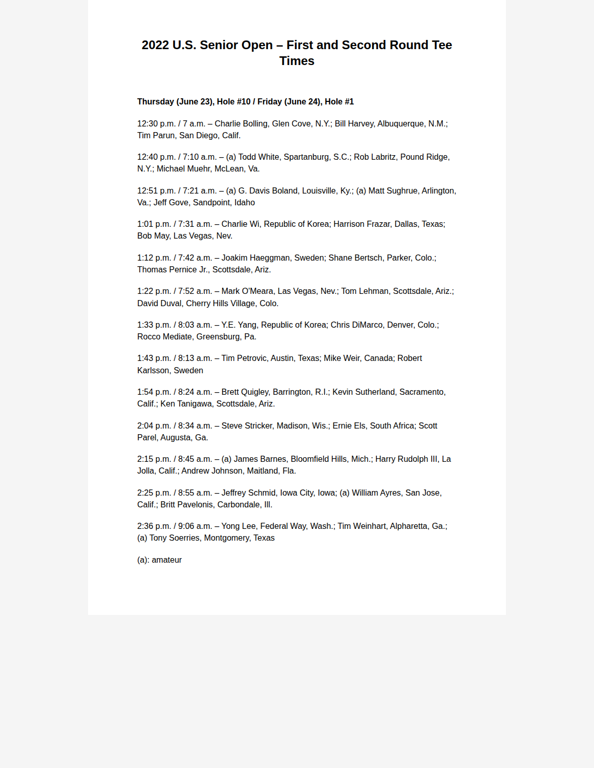2022 U.S. Senior Open – First and Second Round Tee Times
Thursday (June 23), Hole #10 / Friday (June 24), Hole #1
12:30 p.m. / 7 a.m. – Charlie Bolling, Glen Cove, N.Y.; Bill Harvey, Albuquerque, N.M.; Tim Parun, San Diego, Calif.
12:40 p.m. / 7:10 a.m. – (a) Todd White, Spartanburg, S.C.; Rob Labritz, Pound Ridge, N.Y.; Michael Muehr, McLean, Va.
12:51 p.m. / 7:21 a.m. – (a) G. Davis Boland, Louisville, Ky.; (a) Matt Sughrue, Arlington, Va.; Jeff Gove, Sandpoint, Idaho
1:01 p.m. / 7:31 a.m. – Charlie Wi, Republic of Korea; Harrison Frazar, Dallas, Texas; Bob May, Las Vegas, Nev.
1:12 p.m. / 7:42 a.m. – Joakim Haeggman, Sweden; Shane Bertsch, Parker, Colo.; Thomas Pernice Jr., Scottsdale, Ariz.
1:22 p.m. / 7:52 a.m. – Mark O'Meara, Las Vegas, Nev.; Tom Lehman, Scottsdale, Ariz.; David Duval, Cherry Hills Village, Colo.
1:33 p.m. / 8:03 a.m. – Y.E. Yang, Republic of Korea; Chris DiMarco, Denver, Colo.; Rocco Mediate, Greensburg, Pa.
1:43 p.m. / 8:13 a.m. – Tim Petrovic, Austin, Texas; Mike Weir, Canada; Robert Karlsson, Sweden
1:54 p.m. / 8:24 a.m. – Brett Quigley, Barrington, R.I.; Kevin Sutherland, Sacramento, Calif.; Ken Tanigawa, Scottsdale, Ariz.
2:04 p.m. / 8:34 a.m. – Steve Stricker, Madison, Wis.; Ernie Els, South Africa; Scott Parel, Augusta, Ga.
2:15 p.m. / 8:45 a.m. – (a) James Barnes, Bloomfield Hills, Mich.; Harry Rudolph III, La Jolla, Calif.; Andrew Johnson, Maitland, Fla.
2:25 p.m. / 8:55 a.m. – Jeffrey Schmid, Iowa City, Iowa; (a) William Ayres, San Jose, Calif.; Britt Pavelonis, Carbondale, Ill.
2:36 p.m. / 9:06 a.m. – Yong Lee, Federal Way, Wash.; Tim Weinhart, Alpharetta, Ga.; (a) Tony Soerries, Montgomery, Texas
(a): amateur